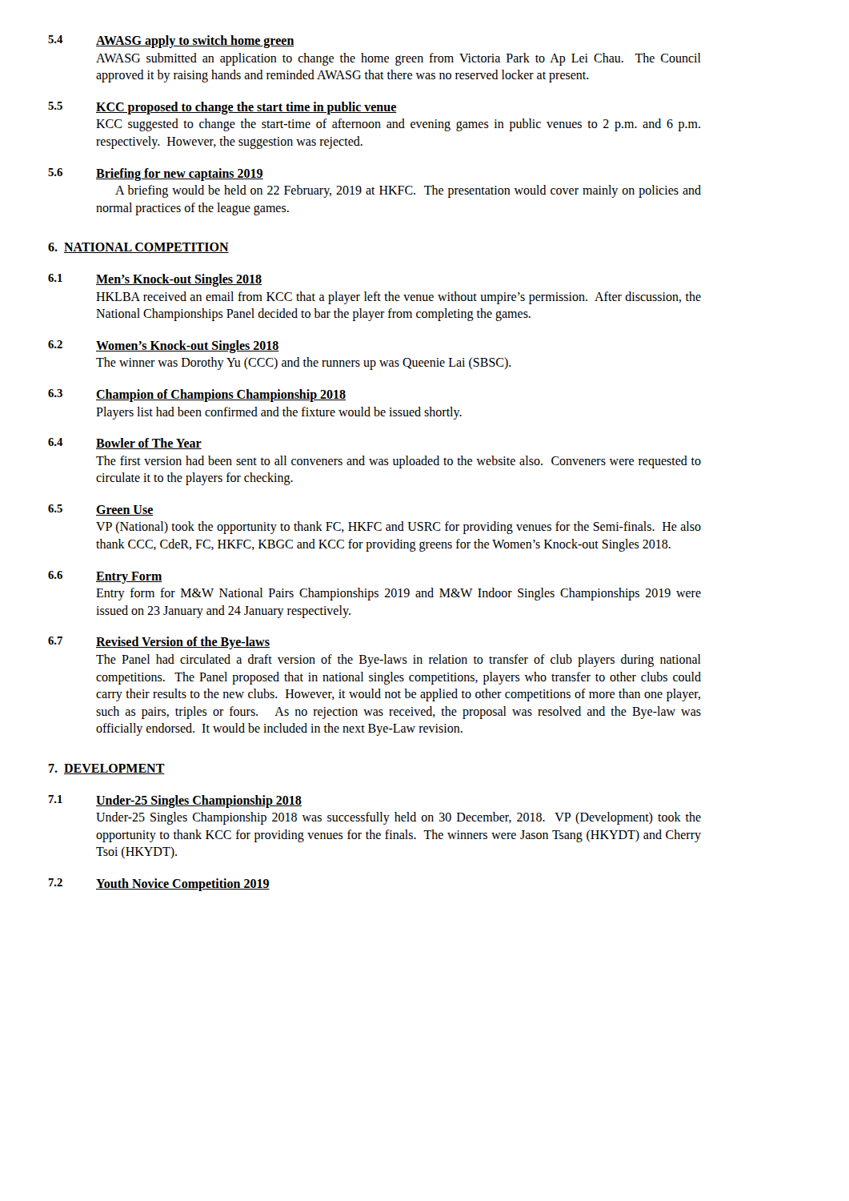5.4
AWASG apply to switch home green
AWASG submitted an application to change the home green from Victoria Park to Ap Lei Chau. The Council approved it by raising hands and reminded AWASG that there was no reserved locker at present.
5.5
KCC proposed to change the start time in public venue
KCC suggested to change the start-time of afternoon and evening games in public venues to 2 p.m. and 6 p.m. respectively. However, the suggestion was rejected.
5.6
Briefing for new captains 2019
A briefing would be held on 22 February, 2019 at HKFC. The presentation would cover mainly on policies and normal practices of the league games.
6.
NATIONAL COMPETITION
6.1
Men’s Knock-out Singles 2018
HKLBA received an email from KCC that a player left the venue without umpire’s permission. After discussion, the National Championships Panel decided to bar the player from completing the games.
6.2
Women’s Knock-out Singles 2018
The winner was Dorothy Yu (CCC) and the runners up was Queenie Lai (SBSC).
6.3
Champion of Champions Championship 2018
Players list had been confirmed and the fixture would be issued shortly.
6.4
Bowler of The Year
The first version had been sent to all conveners and was uploaded to the website also. Conveners were requested to circulate it to the players for checking.
6.5
Green Use
VP (National) took the opportunity to thank FC, HKFC and USRC for providing venues for the Semi-finals. He also thank CCC, CdeR, FC, HKFC, KBGC and KCC for providing greens for the Women’s Knock-out Singles 2018.
6.6
Entry Form
Entry form for M&W National Pairs Championships 2019 and M&W Indoor Singles Championships 2019 were issued on 23 January and 24 January respectively.
6.7
Revised Version of the Bye-laws
The Panel had circulated a draft version of the Bye-laws in relation to transfer of club players during national competitions. The Panel proposed that in national singles competitions, players who transfer to other clubs could carry their results to the new clubs. However, it would not be applied to other competitions of more than one player, such as pairs, triples or fours. As no rejection was received, the proposal was resolved and the Bye-law was officially endorsed. It would be included in the next Bye-Law revision.
7.
DEVELOPMENT
7.1
Under-25 Singles Championship 2018
Under-25 Singles Championship 2018 was successfully held on 30 December, 2018. VP (Development) took the opportunity to thank KCC for providing venues for the finals. The winners were Jason Tsang (HKYDT) and Cherry Tsoi (HKYDT).
7.2
Youth Novice Competition 2019